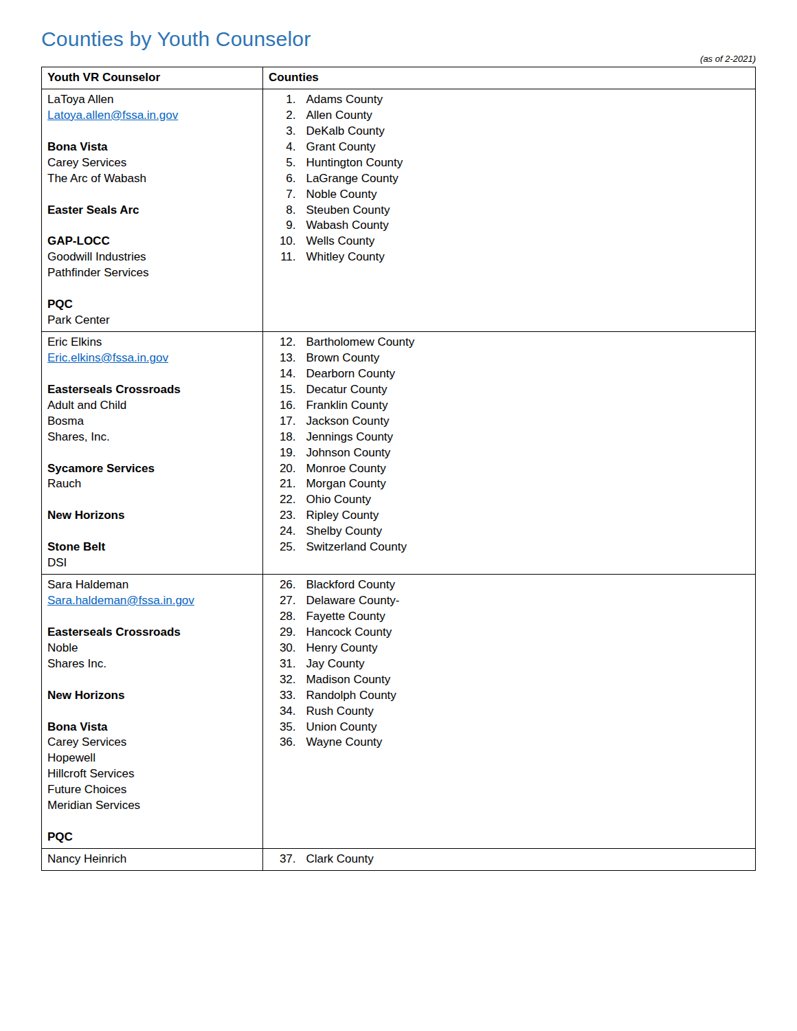Counties by Youth Counselor
(as of 2-2021)
| Youth VR Counselor | Counties |
| --- | --- |
| LaToya Allen Latoya.allen@fssa.in.gov Bona Vista Carey Services The Arc of Wabash Easter Seals Arc GAP-LOCC Goodwill Industries Pathfinder Services PQC Park Center | Adams County Allen County DeKalb County Grant County Huntington County LaGrange County Noble County Steuben County Wabash County Wells County Whitley County |
| Eric Elkins Eric.elkins@fssa.in.gov Easterseals Crossroads Adult and Child Bosma Shares, Inc. Sycamore Services Rauch New Horizons Stone Belt DSI | Bartholomew County Brown County Dearborn County Decatur County Franklin County Jackson County Jennings County Johnson County Monroe County Morgan County Ohio County Ripley County Shelby County Switzerland County |
| Sara Haldeman Sara.haldeman@fssa.in.gov Easterseals Crossroads Noble Shares Inc. New Horizons Bona Vista Carey Services Hopewell Hillcroft Services Future Choices Meridian Services PQC | Blackford County Delaware County- Fayette County Hancock County Henry County Jay County Madison County Randolph County Rush County Union County Wayne County |
| Nancy Heinrich | Clark County |